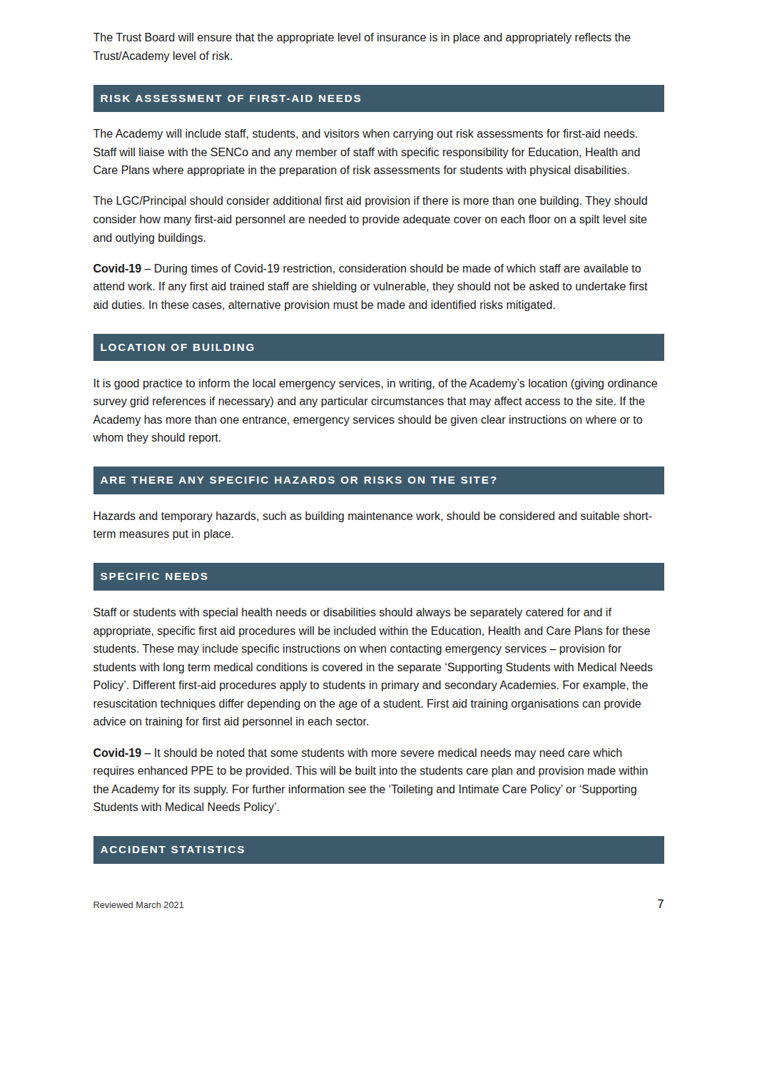The Trust Board will ensure that the appropriate level of insurance is in place and appropriately reflects the Trust/Academy level of risk.
Risk Assessment of First-Aid Needs
The Academy will include staff, students, and visitors when carrying out risk assessments for first-aid needs. Staff will liaise with the SENCo and any member of staff with specific responsibility for Education, Health and Care Plans where appropriate in the preparation of risk assessments for students with physical disabilities.
The LGC/Principal should consider additional first aid provision if there is more than one building. They should consider how many first-aid personnel are needed to provide adequate cover on each floor on a spilt level site and outlying buildings.
Covid-19 – During times of Covid-19 restriction, consideration should be made of which staff are available to attend work. If any first aid trained staff are shielding or vulnerable, they should not be asked to undertake first aid duties. In these cases, alternative provision must be made and identified risks mitigated.
Location of Building
It is good practice to inform the local emergency services, in writing, of the Academy’s location (giving ordinance survey grid references if necessary) and any particular circumstances that may affect access to the site. If the Academy has more than one entrance, emergency services should be given clear instructions on where or to whom they should report.
Are There Any Specific Hazards or Risks on the Site?
Hazards and temporary hazards, such as building maintenance work, should be considered and suitable short-term measures put in place.
Specific Needs
Staff or students with special health needs or disabilities should always be separately catered for and if appropriate, specific first aid procedures will be included within the Education, Health and Care Plans for these students. These may include specific instructions on when contacting emergency services – provision for students with long term medical conditions is covered in the separate ‘Supporting Students with Medical Needs Policy’. Different first-aid procedures apply to students in primary and secondary Academies. For example, the resuscitation techniques differ depending on the age of a student. First aid training organisations can provide advice on training for first aid personnel in each sector.
Covid-19 – It should be noted that some students with more severe medical needs may need care which requires enhanced PPE to be provided. This will be built into the students care plan and provision made within the Academy for its supply. For further information see the ‘Toileting and Intimate Care Policy’ or ‘Supporting Students with Medical Needs Policy’.
Accident Statistics
Reviewed March 2021 7